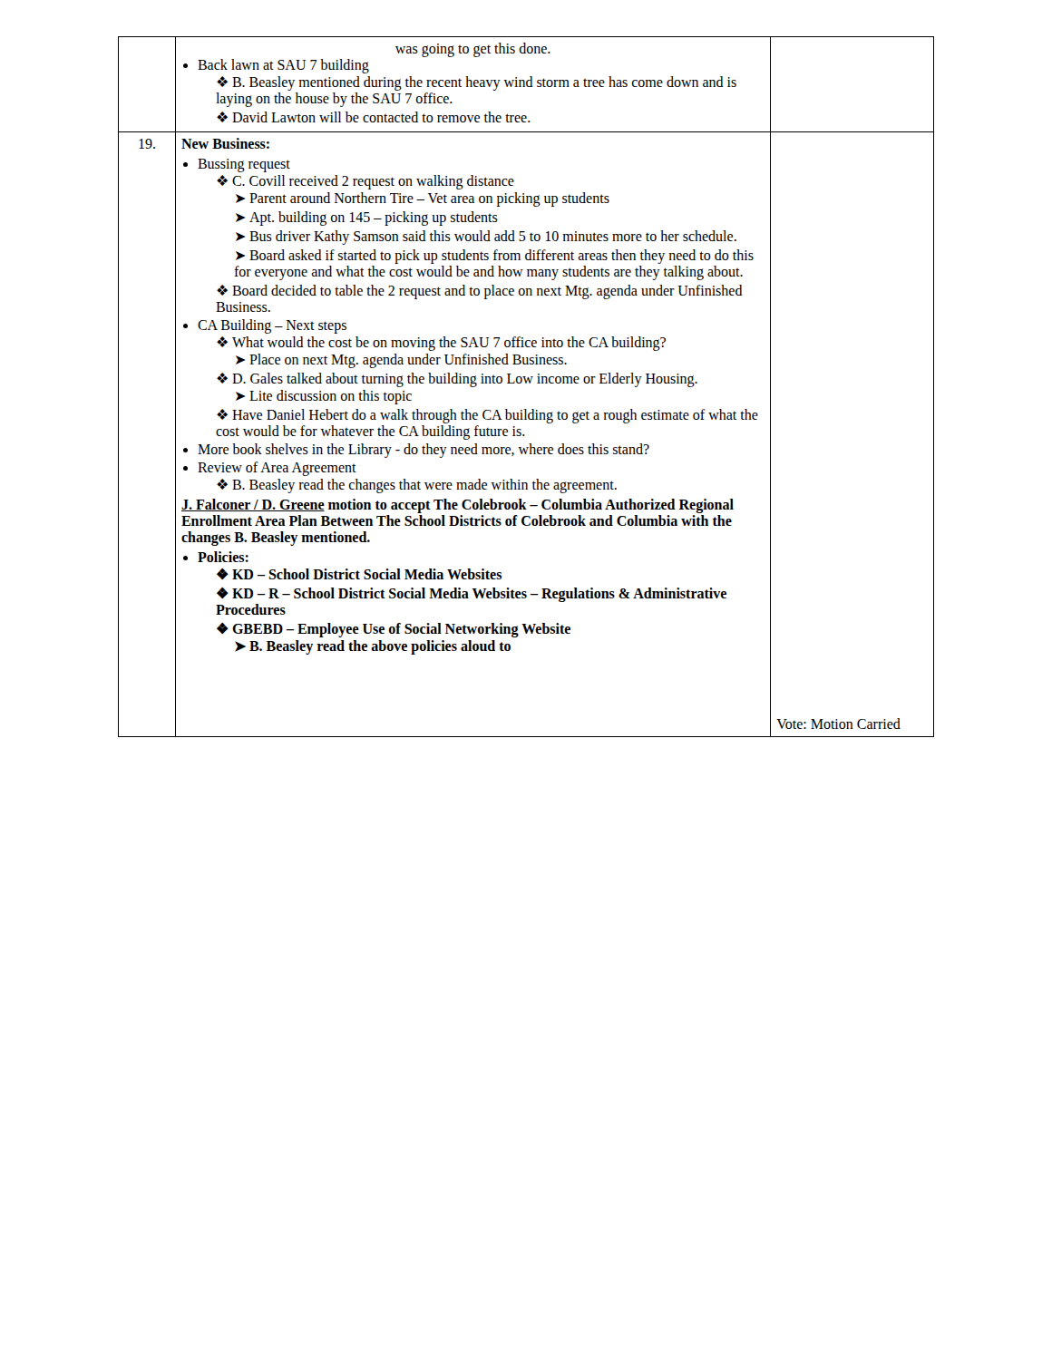| | was going to get this done. Back lawn at SAU 7 building B. Beasley mentioned during the recent heavy wind storm a tree has come down and is laying on the house by the SAU 7 office. David Lawton will be contacted to remove the tree. | |
| 19. | New Business: Bussing request C. Covill received 2 request on walking distance Parent around Northern Tire – Vet area on picking up students Apt. building on 145 – picking up students Bus driver Kathy Samson said this would add 5 to 10 minutes more to her schedule. Board asked if started to pick up students from different areas then they need to do this for everyone and what the cost would be and how many students are they talking about. Board decided to table the 2 request and to place on next Mtg. agenda under Unfinished Business. CA Building – Next steps What would the cost be on moving the SAU 7 office into the CA building? Place on next Mtg. agenda under Unfinished Business. D. Gales talked about turning the building into Low income or Elderly Housing. Lite discussion on this topic Have Daniel Hebert do a walk through the CA building to get a rough estimate of what the cost would be for whatever the CA building future is. More book shelves in the Library - do they need more, where does this stand? Review of Area Agreement B. Beasley read the changes that were made within the agreement. J. Falconer / D. Greene motion to accept The Colebrook – Columbia Authorized Regional Enrollment Area Plan Between The School Districts of Colebrook and Columbia with the changes B. Beasley mentioned. Policies: KD – School District Social Media Websites KD – R – School District Social Media Websites – Regulations & Administrative Procedures GBEBD – Employee Use of Social Networking Website B. Beasley read the above policies aloud to | Vote: Motion Carried |